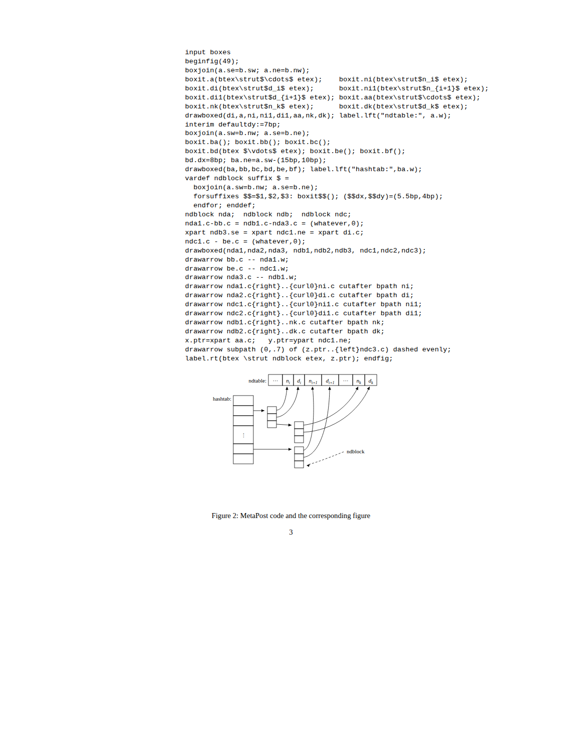input boxes
beginfig(49);
boxjoin(a.se=b.sw; a.ne=b.nw);
boxit.a(btex\strut$\cdots$ etex);    boxit.ni(btex\strut$n_i$ etex);
boxit.di(btex\strut$d_i$ etex);      boxit.ni1(btex\strut$n_{i+1}$ etex);
boxit.di1(btex\strut$d_{i+1}$ etex); boxit.aa(btex\strut$\cdots$ etex);
boxit.nk(btex\strut$n_k$ etex);      boxit.dk(btex\strut$d_k$ etex);
drawboxed(di,a,ni,ni1,di1,aa,nk,dk); label.lft("ndtable:", a.w);
interim defaultdy:=7bp;
boxjoin(a.sw=b.nw; a.se=b.ne);
boxit.ba(); boxit.bb(); boxit.bc();
boxit.bd(btex $\vdots$ etex); boxit.be(); boxit.bf();
bd.dx=8bp; ba.ne=a.sw-(15bp,10bp);
drawboxed(ba,bb,bc,bd,be,bf); label.lft("hashtab:",ba.w);
vardef ndblock suffix $ =
  boxjoin(a.sw=b.nw; a.se=b.ne);
  forsuffixes $$=$1,$2,$3: boxit$$(); ($$dx,$$dy)=(5.5bp,4bp);
  endfor; enddef;
ndblock nda;  ndblock ndb;  ndblock ndc;
nda1.c-bb.c = ndb1.c-nda3.c = (whatever,0);
xpart ndb3.se = xpart ndc1.ne = xpart di.c;
ndc1.c - be.c = (whatever,0);
drawboxed(nda1,nda2,nda3, ndb1,ndb2,ndb3, ndc1,ndc2,ndc3);
drawarrow bb.c -- nda1.w;
drawarrow be.c -- ndc1.w;
drawarrow nda3.c -- ndb1.w;
drawarrow nda1.c{right}..{curl0}ni.c cutafter bpath ni;
drawarrow nda2.c{right}..{curl0}di.c cutafter bpath di;
drawarrow ndc1.c{right}..{curl0}ni1.c cutafter bpath ni1;
drawarrow ndc2.c{right}..{curl0}di1.c cutafter bpath di1;
drawarrow ndb1.c{right}..nk.c cutafter bpath nk;
drawarrow ndb2.c{right}..dk.c cutafter bpath dk;
x.ptr=xpart aa.c;   y.ptr=ypart ndc1.ne;
drawarrow subpath (0,.7) of (z.ptr..{left}ndc3.c) dashed evenly;
label.rt(btex \strut ndblock etex, z.ptr); endfig;
ndtable: hashtab: ndblock ··· ni di ni+1 di+1 ··· nk dk ⋮
Figure 2: MetaPost code and the corresponding figure
3